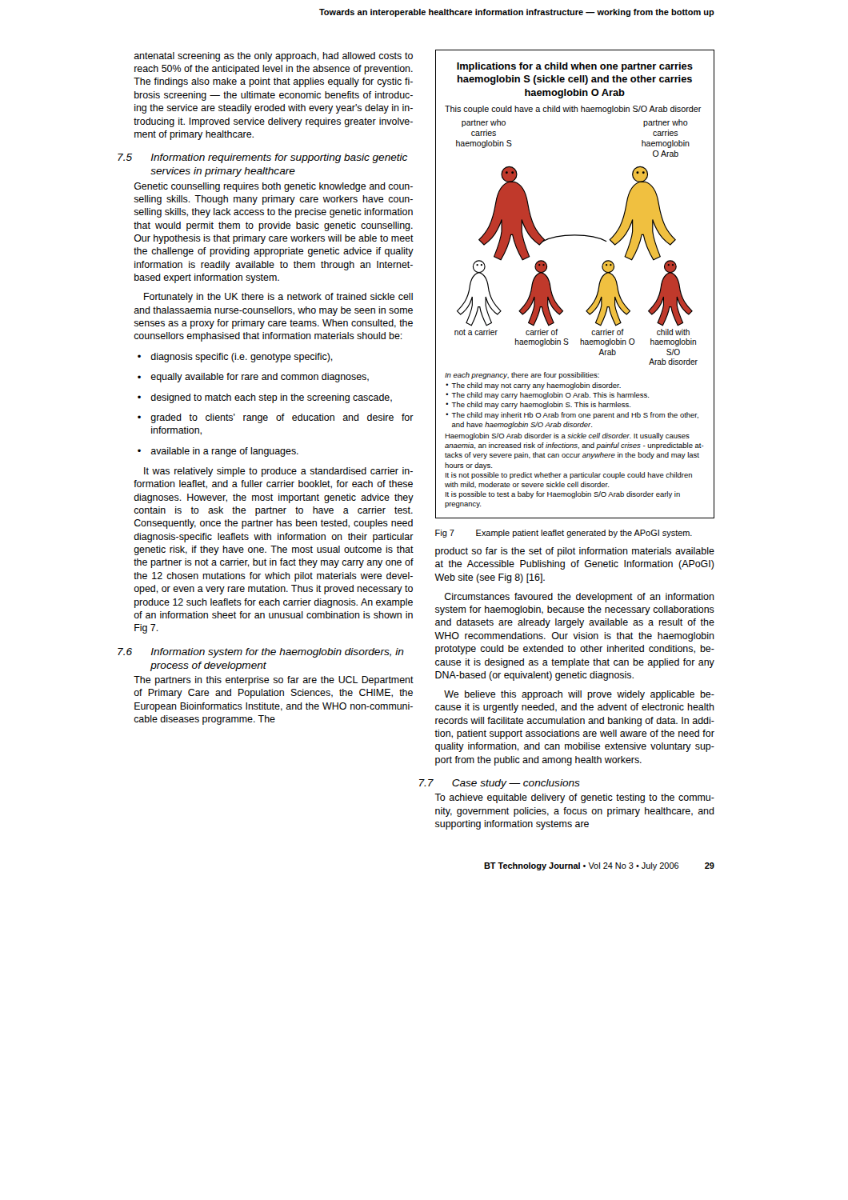Towards an interoperable healthcare information infrastructure — working from the bottom up
antenatal screening as the only approach, had allowed costs to reach 50% of the anticipated level in the absence of prevention. The findings also make a point that applies equally for cystic fibrosis screening — the ultimate economic benefits of introducing the service are steadily eroded with every year's delay in introducing it. Improved service delivery requires greater involvement of primary healthcare.
7.5 Information requirements for supporting basic genetic services in primary healthcare
Genetic counselling requires both genetic knowledge and counselling skills. Though many primary care workers have counselling skills, they lack access to the precise genetic information that would permit them to provide basic genetic counselling. Our hypothesis is that primary care workers will be able to meet the challenge of providing appropriate genetic advice if quality information is readily available to them through an Internet-based expert information system.
Fortunately in the UK there is a network of trained sickle cell and thalassaemia nurse-counsellors, who may be seen in some senses as a proxy for primary care teams. When consulted, the counsellors emphasised that information materials should be:
diagnosis specific (i.e. genotype specific),
equally available for rare and common diagnoses,
designed to match each step in the screening cascade,
graded to clients' range of education and desire for information,
available in a range of languages.
It was relatively simple to produce a standardised carrier information leaflet, and a fuller carrier booklet, for each of these diagnoses. However, the most important genetic advice they contain is to ask the partner to have a carrier test. Consequently, once the partner has been tested, couples need diagnosis-specific leaflets with information on their particular genetic risk, if they have one. The most usual outcome is that the partner is not a carrier, but in fact they may carry any one of the 12 chosen mutations for which pilot materials were developed, or even a very rare mutation. Thus it proved necessary to produce 12 such leaflets for each carrier diagnosis. An example of an information sheet for an unusual combination is shown in Fig 7.
7.6 Information system for the haemoglobin disorders, in process of development
The partners in this enterprise so far are the UCL Department of Primary Care and Population Sciences, the CHIME, the European Bioinformatics Institute, and the WHO non-communicable diseases programme. The
Implications for a child when one partner carries haemoglobin S (sickle cell) and the other carries haemoglobin O Arab
This couple could have a child with haemoglobin S/O Arab disorder
partner who
carries
haemoglobin S
partner who
carries
haemoglobin
O Arab
not a carrier
carrier of
haemoglobin S
carrier of
haemoglobin O
Arab
child with
haemoglobin S/O
Arab disorder
In each pregnancy, there are four possibilities:
The child may not carry any haemoglobin disorder.
The child may carry haemoglobin O Arab. This is harmless.
The child may carry haemoglobin S. This is harmless.
The child may inherit Hb O Arab from one parent and Hb S from the other, and have haemoglobin S/O Arab disorder.
Haemoglobin S/O Arab disorder is a sickle cell disorder. It usually causes anaemia, an increased risk of infections, and painful crises - unpredictable attacks of very severe pain, that can occur anywhere in the body and may last hours or days.
It is not possible to predict whether a particular couple could have children with mild, moderate or severe sickle cell disorder.
It is possible to test a baby for Haemoglobin S/O Arab disorder early in pregnancy.
Fig 7 Example patient leaflet generated by the APoGI system.
product so far is the set of pilot information materials available at the Accessible Publishing of Genetic Information (APoGI) Web site (see Fig 8) [16].
Circumstances favoured the development of an information system for haemoglobin, because the necessary collaborations and datasets are already largely available as a result of the WHO recommendations. Our vision is that the haemoglobin prototype could be extended to other inherited conditions, because it is designed as a template that can be applied for any DNA-based (or equivalent) genetic diagnosis.
We believe this approach will prove widely applicable because it is urgently needed, and the advent of electronic health records will facilitate accumulation and banking of data. In addition, patient support associations are well aware of the need for quality information, and can mobilise extensive voluntary support from the public and among health workers.
7.7 Case study — conclusions
To achieve equitable delivery of genetic testing to the community, government policies, a focus on primary healthcare, and supporting information systems are
BT Technology Journal • Vol 24 No 3 • July 200629